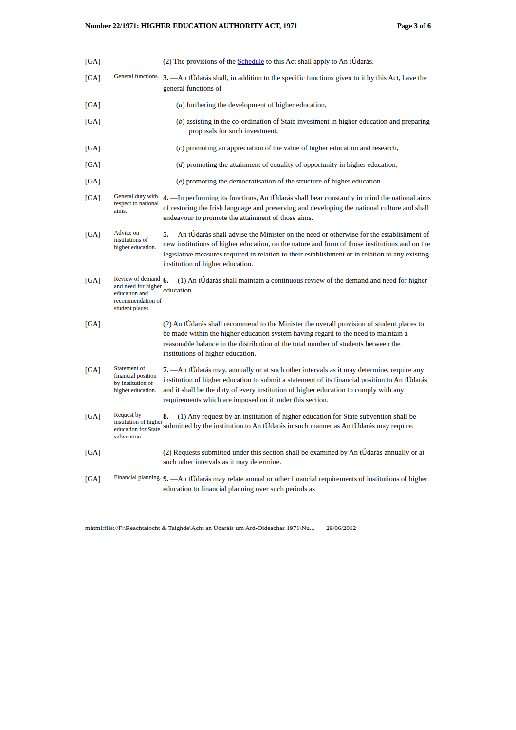Number 22/1971: HIGHER EDUCATION AUTHORITY ACT, 1971
Page 3 of 6
| [GA] | | (2) The provisions of the Schedule to this Act shall apply to An tÚdarás. |
| [GA] | General functions. | 3. —An tÚdarás shall, in addition to the specific functions given to it by this Act, have the general functions of— |
| [GA] | | ( a ) furthering the development of higher education, |
| [GA] | | ( b ) assisting in the co-ordination of State investment in higher education and preparing proposals for such investment, |
| [GA] | | ( c ) promoting an appreciation of the value of higher education and research, |
| [GA] | | ( d ) promoting the attainment of equality of opportunity in higher education, |
| [GA] | | ( e ) promoting the democratisation of the structure of higher education. |
| [GA] | General duty with respect to national aims. | 4. —In performing its functions, An tÚdarás shall bear constantly in mind the national aims of restoring the Irish language and preserving and developing the national culture and shall endeavour to promote the attainment of those aims. |
| [GA] | Advice on institutions of higher education. | 5. —An tÚdarás shall advise the Minister on the need or otherwise for the establishment of new institutions of higher education, on the nature and form of those institutions and on the legislative measures required in relation to their establishment or in relation to any existing institution of higher education. |
| [GA] | Review of demand and need for higher education and recommendation of student places. | 6. —(1) An tÚdarás shall maintain a continuous review of the demand and need for higher education. |
| [GA] | | (2) An tÚdarás shall recommend to the Minister the overall provision of student places to be made within the higher education system having regard to the need to maintain a reasonable balance in the distribution of the total number of students between the institutions of higher education. |
| [GA] | Statement of financial position by institution of higher education. | 7. —An tÚdarás may, annually or at such other intervals as it may determine, require any institution of higher education to submit a statement of its financial position to An tÚdarás and it shall be the duty of every institution of higher education to comply with any requirements which are imposed on it under this section. |
| [GA] | Request by institution of higher education for State subvention. | 8. —(1) Any request by an institution of higher education for State subvention shall be submitted by the institution to An tÚdarás in such manner as An tÚdarás may require. |
| [GA] | | (2) Requests submitted under this section shall be examined by An tÚdarás annually or at such other intervals as it may determine. |
| [GA] | Financial planning. | 9. —An tÚdarás may relate annual or other financial requirements of institutions of higher education to financial planning over such periods as |
mhtml:file://F:\Reachtaíocht & Taighde\Acht an Údaráis um Ard-Oideachas 1971\Nu... 29/06/2012